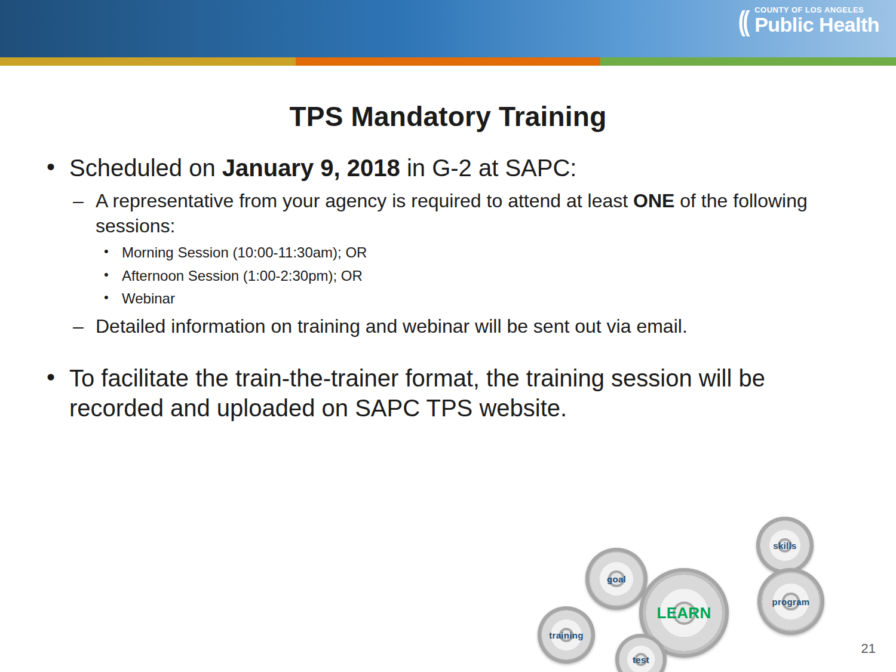((
County of Los Angeles
Public Health
TPS Mandatory Training
Scheduled on January 9, 2018 in G-2 at SAPC:
A representative from your agency is required to attend at least ONE of the following sessions:
Morning Session (10:00-11:30am); OR
Afternoon Session (1:00-2:30pm); OR
Webinar
Detailed information on training and webinar will be sent out via email.
To facilitate the train-the-trainer format, the training session will be recorded and uploaded on SAPC TPS website.
skills
goal
program
Learn
training
test
21